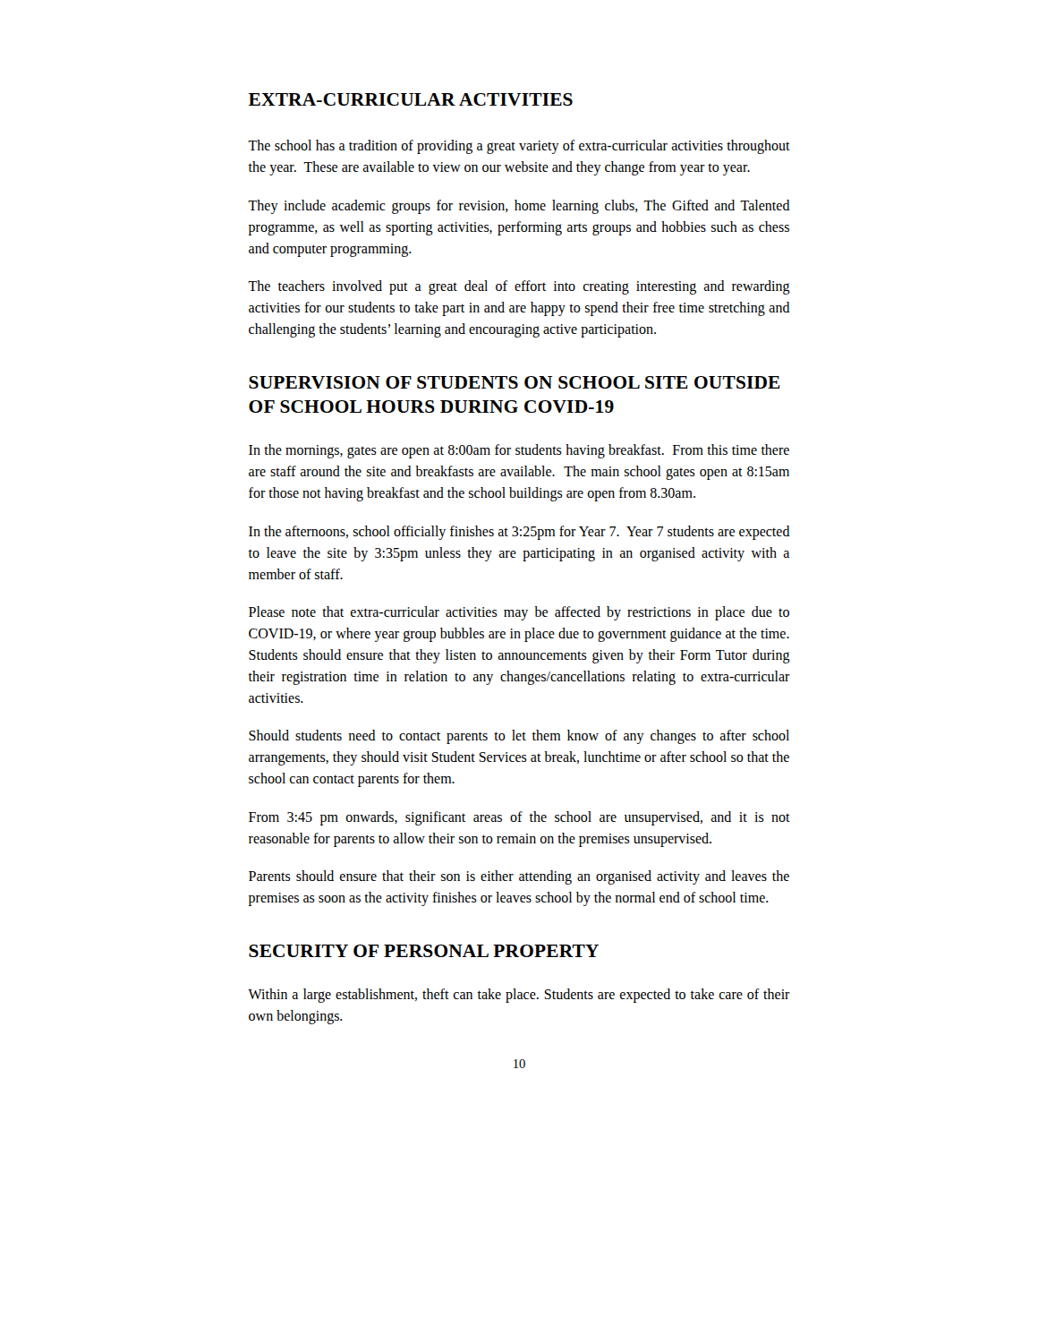EXTRA-CURRICULAR ACTIVITIES
The school has a tradition of providing a great variety of extra-curricular activities throughout the year. These are available to view on our website and they change from year to year.
They include academic groups for revision, home learning clubs, The Gifted and Talented programme, as well as sporting activities, performing arts groups and hobbies such as chess and computer programming.
The teachers involved put a great deal of effort into creating interesting and rewarding activities for our students to take part in and are happy to spend their free time stretching and challenging the students’ learning and encouraging active participation.
SUPERVISION OF STUDENTS ON SCHOOL SITE OUTSIDE OF SCHOOL HOURS DURING COVID-19
In the mornings, gates are open at 8:00am for students having breakfast. From this time there are staff around the site and breakfasts are available. The main school gates open at 8:15am for those not having breakfast and the school buildings are open from 8.30am.
In the afternoons, school officially finishes at 3:25pm for Year 7. Year 7 students are expected to leave the site by 3:35pm unless they are participating in an organised activity with a member of staff.
Please note that extra-curricular activities may be affected by restrictions in place due to COVID-19, or where year group bubbles are in place due to government guidance at the time. Students should ensure that they listen to announcements given by their Form Tutor during their registration time in relation to any changes/cancellations relating to extra-curricular activities.
Should students need to contact parents to let them know of any changes to after school arrangements, they should visit Student Services at break, lunchtime or after school so that the school can contact parents for them.
From 3:45 pm onwards, significant areas of the school are unsupervised, and it is not reasonable for parents to allow their son to remain on the premises unsupervised.
Parents should ensure that their son is either attending an organised activity and leaves the premises as soon as the activity finishes or leaves school by the normal end of school time.
SECURITY OF PERSONAL PROPERTY
Within a large establishment, theft can take place. Students are expected to take care of their own belongings.
10